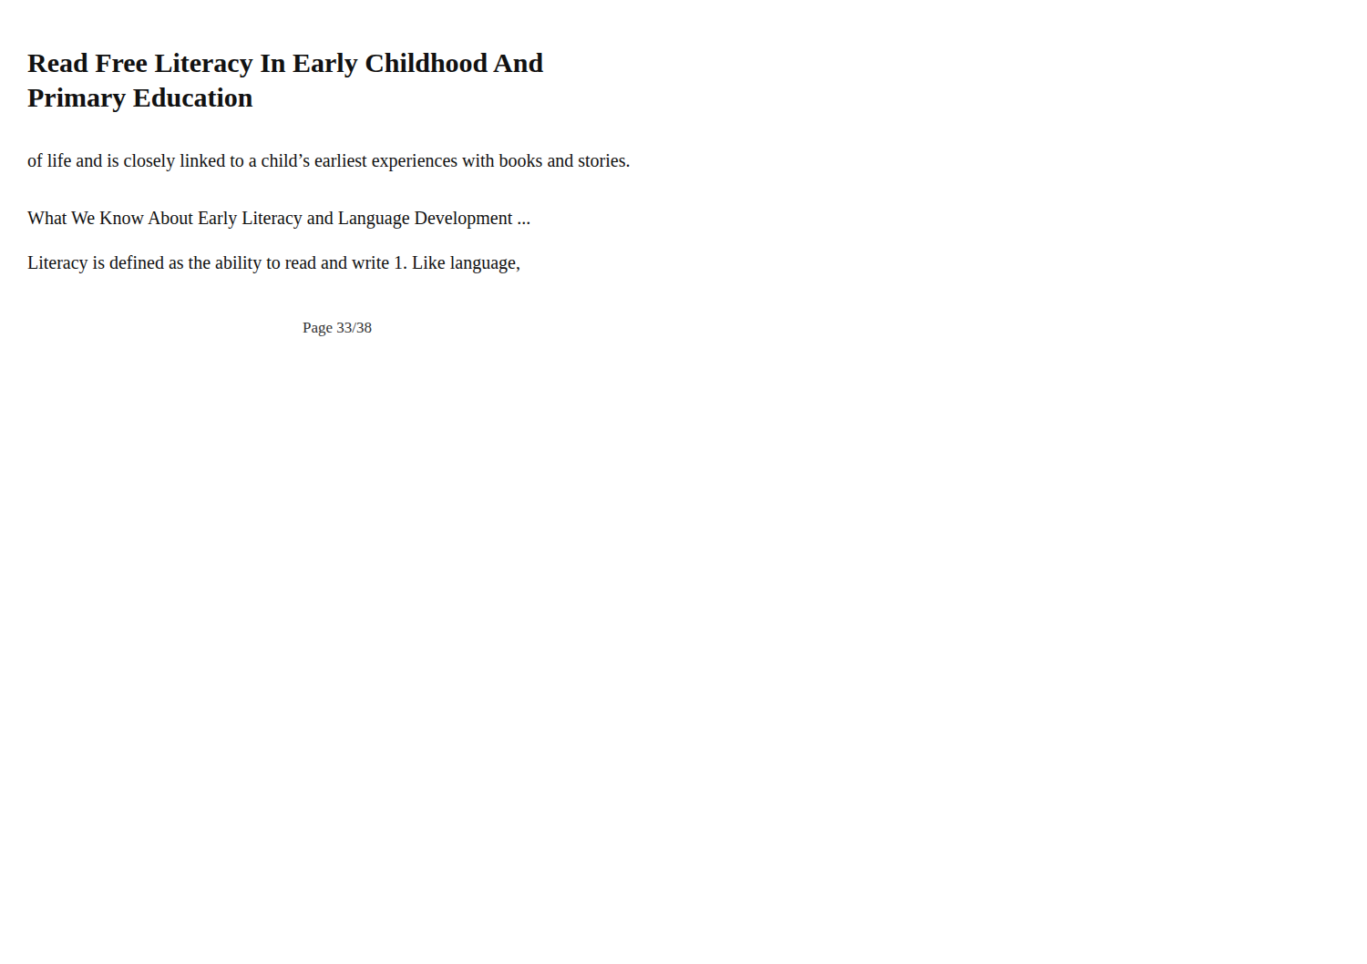Read Free Literacy In Early Childhood And Primary Education
of life and is closely linked to a child’s earliest experiences with books and stories.
What We Know About Early Literacy and Language Development ...
Literacy is defined as the ability to read and write 1. Like language,
Page 33/38